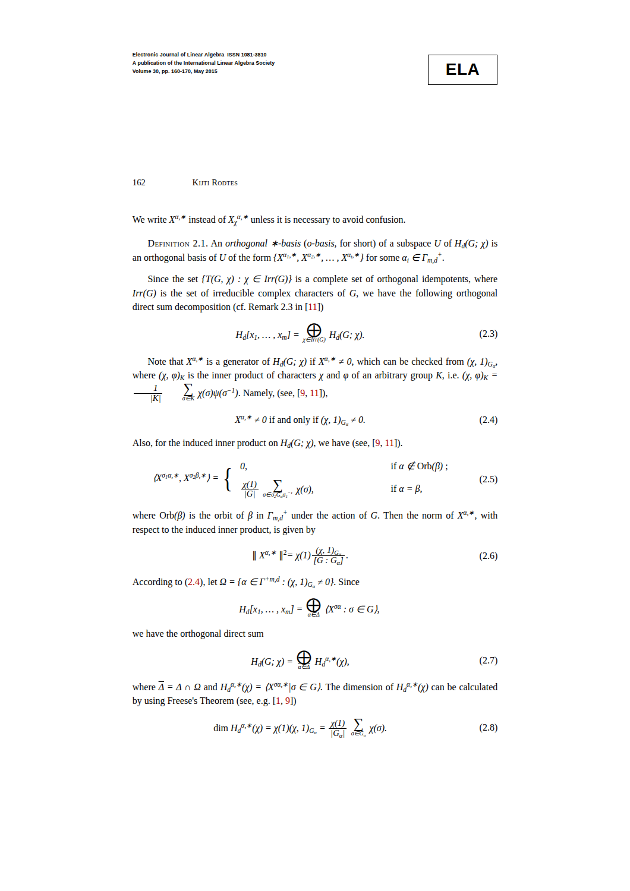Electronic Journal of Linear Algebra ISSN 1081-3810
A publication of the International Linear Algebra Society
Volume 30, pp. 160-170, May 2015
ELA
162 Kijti Rodtes
We write Xα,∗ instead of Xχα,∗ unless it is necessary to avoid confusion.
Definition 2.1. An orthogonal ∗-basis (o-basis, for short) of a subspace U of Hd(G; χ) is an orthogonal basis of U of the form {Xα1,∗, Xα2,∗, … , Xαt,∗} for some αi ∈ Γm,d+.
Since the set {T(G, χ) : χ ∈ Irr(G)} is a complete set of orthogonal idempotents, where Irr(G) is the set of irreducible complex characters of G, we have the following orthogonal direct sum decomposition (cf. Remark 2.3 in [11])
Hd[x1, … , xm] = ⨁χ∈Irr(G) Hd(G; χ).
(2.3)
Note that Xα,∗ is a generator of Hd(G; χ) if Xα,∗ ≠ 0, which can be checked from (χ, 1)Gα, where (χ, φ)K is the inner product of characters χ and φ of an arbitrary group K, i.e. (χ, φ)K = 1|K| ∑σ∈K χ(σ)ψ(σ−1). Namely, (see, [9, 11]),
Xα,∗ ≠ 0 if and only if (χ, 1)Gα ≠ 0.
(2.4)
Also, for the induced inner product on Hd(G; χ), we have (see, [9, 11]).
⟨Xσ1α,∗, Xσ2β,∗⟩ = { 0, if α ∉ Orb(β) ; χ(1)|G| ∑σ∈σ2Gασ1−1 χ(σ), if α = β,
(2.5)
where Orb(β) is the orbit of β in Γm,d+ under the action of G. Then the norm of Xα,∗, with respect to the induced inner product, is given by
∥ Xα,∗ ∥2= χ(1)(χ, 1)Gα[G : Gα].
(2.6)
According to (2.4), let Ω = {α ∈ Γ+m,d : (χ, 1)Gα ≠ 0}. Since
Hd[x1, … , xm] = ⨁α∈Δ ⟨Xσα : σ ∈ G⟩,
we have the orthogonal direct sum
Hd(G; χ) = ⨁α∈Δ Hdα,∗(χ),
(2.7)
where Δ = Δ ∩ Ω and Hdα,∗(χ) = ⟨Xσα,∗|σ ∈ G⟩. The dimension of Hdα,∗(χ) can be calculated by using Freese's Theorem (see, e.g. [1, 9])
dim Hdα,∗(χ) = χ(1)(χ, 1)Gα = χ(1)|Gα| ∑σ∈Gα χ(σ).
(2.8)